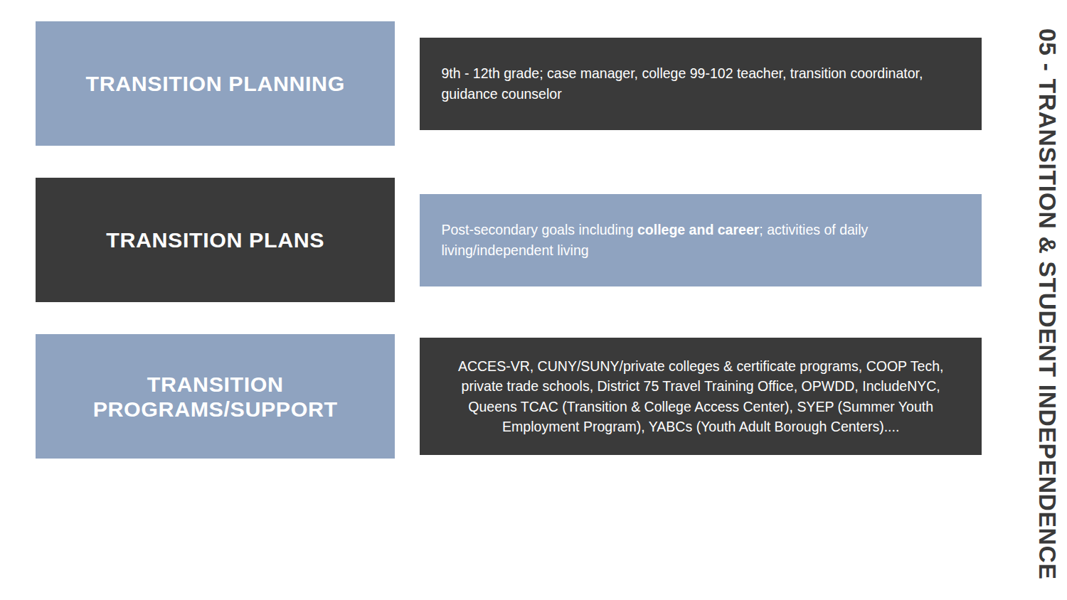05 - Transition & Student Independence
Transition Planning
9th - 12th grade; case manager, college 99-102 teacher, transition coordinator, guidance counselor
Transition Plans
Post-secondary goals including college and career; activities of daily living/independent living
Transition Programs/Support
ACCES-VR, CUNY/SUNY/private colleges & certificate programs, COOP Tech, private trade schools, District 75 Travel Training Office, OPWDD, IncludeNYC, Queens TCAC (Transition & College Access Center), SYEP (Summer Youth Employment Program), YABCs (Youth Adult Borough Centers)....